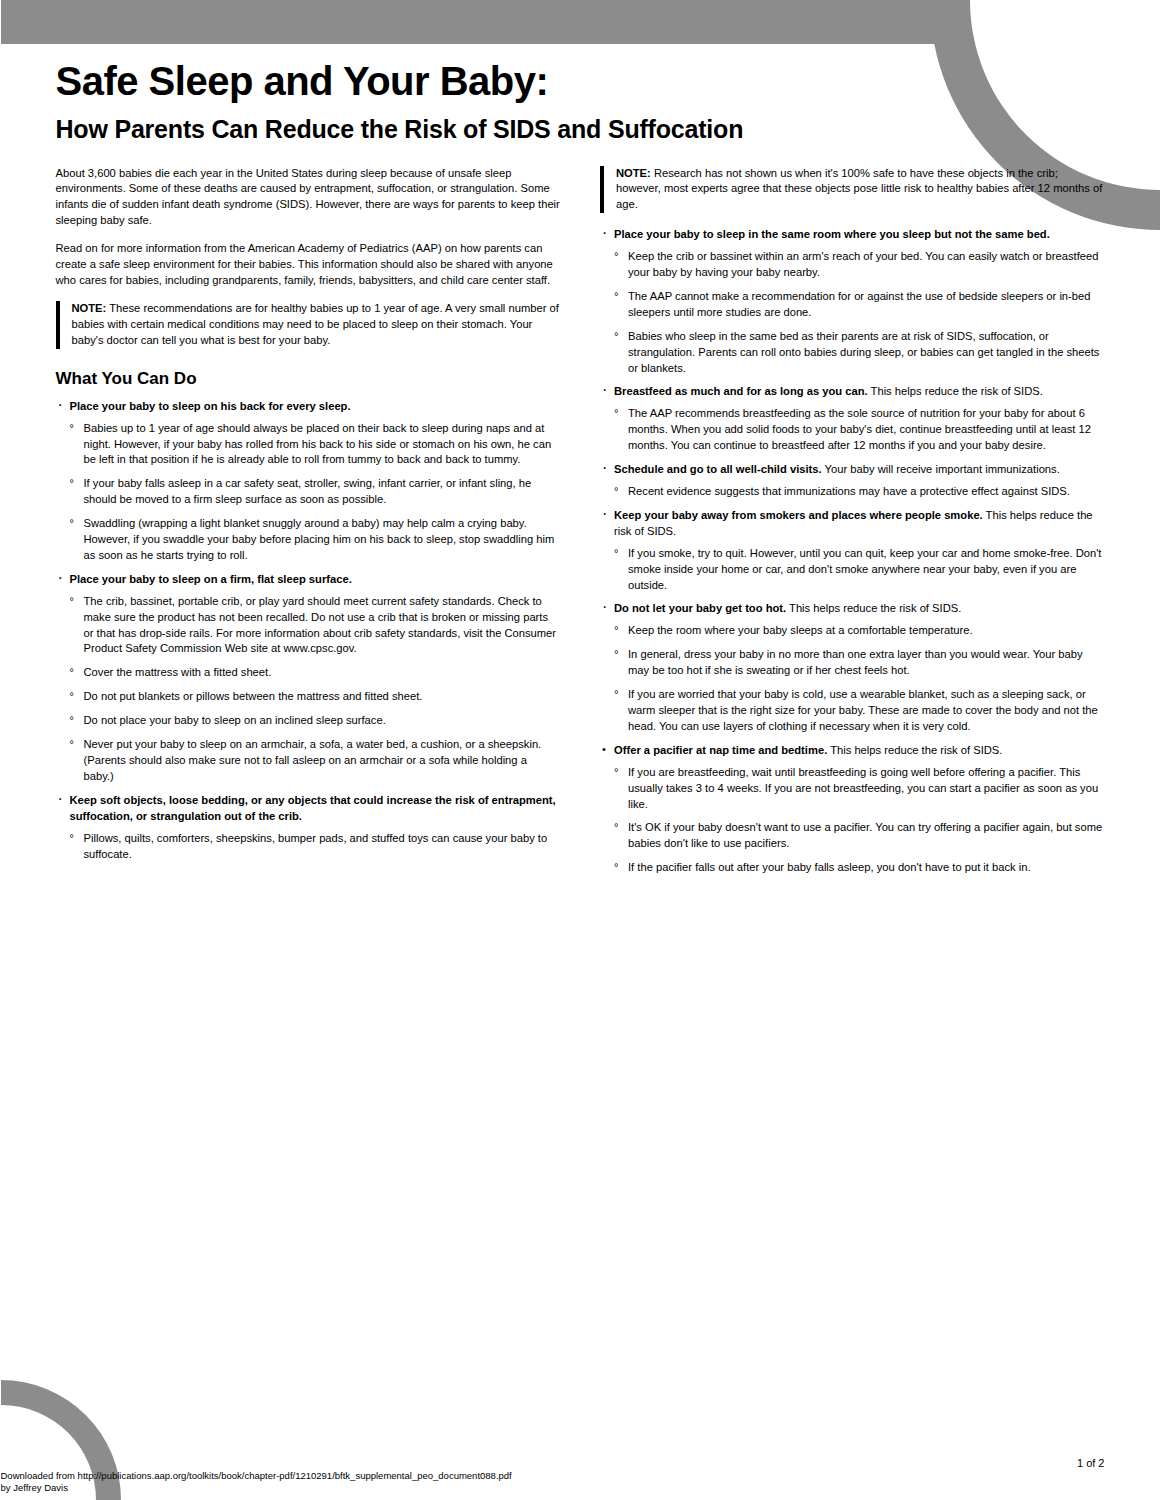Safe Sleep and Your Baby:
How Parents Can Reduce the Risk of SIDS and Suffocation
About 3,600 babies die each year in the United States during sleep because of unsafe sleep environments. Some of these deaths are caused by entrapment, suffocation, or strangulation. Some infants die of sudden infant death syndrome (SIDS). However, there are ways for parents to keep their sleeping baby safe.
Read on for more information from the American Academy of Pediatrics (AAP) on how parents can create a safe sleep environment for their babies. This information should also be shared with anyone who cares for babies, including grandparents, family, friends, babysitters, and child care center staff.
NOTE: These recommendations are for healthy babies up to 1 year of age. A very small number of babies with certain medical conditions may need to be placed to sleep on their stomach. Your baby's doctor can tell you what is best for your baby.
What You Can Do
Place your baby to sleep on his back for every sleep.
Babies up to 1 year of age should always be placed on their back to sleep during naps and at night. However, if your baby has rolled from his back to his side or stomach on his own, he can be left in that position if he is already able to roll from tummy to back and back to tummy.
If your baby falls asleep in a car safety seat, stroller, swing, infant carrier, or infant sling, he should be moved to a firm sleep surface as soon as possible.
Swaddling (wrapping a light blanket snuggly around a baby) may help calm a crying baby. However, if you swaddle your baby before placing him on his back to sleep, stop swaddling him as soon as he starts trying to roll.
Place your baby to sleep on a firm, flat sleep surface.
The crib, bassinet, portable crib, or play yard should meet current safety standards. Check to make sure the product has not been recalled. Do not use a crib that is broken or missing parts or that has drop-side rails. For more information about crib safety standards, visit the Consumer Product Safety Commission Web site at www.cpsc.gov.
Cover the mattress with a fitted sheet.
Do not put blankets or pillows between the mattress and fitted sheet.
Do not place your baby to sleep on an inclined sleep surface.
Never put your baby to sleep on an armchair, a sofa, a water bed, a cushion, or a sheepskin. (Parents should also make sure not to fall asleep on an armchair or a sofa while holding a baby.)
Keep soft objects, loose bedding, or any objects that could increase the risk of entrapment, suffocation, or strangulation out of the crib.
Pillows, quilts, comforters, sheepskins, bumper pads, and stuffed toys can cause your baby to suffocate.
NOTE: Research has not shown us when it's 100% safe to have these objects in the crib; however, most experts agree that these objects pose little risk to healthy babies after 12 months of age.
Place your baby to sleep in the same room where you sleep but not the same bed.
Keep the crib or bassinet within an arm's reach of your bed. You can easily watch or breastfeed your baby by having your baby nearby.
The AAP cannot make a recommendation for or against the use of bedside sleepers or in-bed sleepers until more studies are done.
Babies who sleep in the same bed as their parents are at risk of SIDS, suffocation, or strangulation. Parents can roll onto babies during sleep, or babies can get tangled in the sheets or blankets.
Breastfeed as much and for as long as you can. This helps reduce the risk of SIDS.
The AAP recommends breastfeeding as the sole source of nutrition for your baby for about 6 months. When you add solid foods to your baby's diet, continue breastfeeding until at least 12 months. You can continue to breastfeed after 12 months if you and your baby desire.
Schedule and go to all well-child visits. Your baby will receive important immunizations.
Recent evidence suggests that immunizations may have a protective effect against SIDS.
Keep your baby away from smokers and places where people smoke. This helps reduce the risk of SIDS.
If you smoke, try to quit. However, until you can quit, keep your car and home smoke-free. Don't smoke inside your home or car, and don't smoke anywhere near your baby, even if you are outside.
Do not let your baby get too hot. This helps reduce the risk of SIDS.
Keep the room where your baby sleeps at a comfortable temperature.
In general, dress your baby in no more than one extra layer than you would wear. Your baby may be too hot if she is sweating or if her chest feels hot.
If you are worried that your baby is cold, use a wearable blanket, such as a sleeping sack, or warm sleeper that is the right size for your baby. These are made to cover the body and not the head. You can use layers of clothing if necessary when it is very cold.
Offer a pacifier at nap time and bedtime. This helps reduce the risk of SIDS.
If you are breastfeeding, wait until breastfeeding is going well before offering a pacifier. This usually takes 3 to 4 weeks. If you are not breastfeeding, you can start a pacifier as soon as you like.
It's OK if your baby doesn't want to use a pacifier. You can try offering a pacifier again, but some babies don't like to use pacifiers.
If the pacifier falls out after your baby falls asleep, you don't have to put it back in.
1 of 2
Downloaded from http://publications.aap.org/toolkits/book/chapter-pdf/1210291/bftk_supplemental_peo_document088.pdf
by Jeffrey Davis